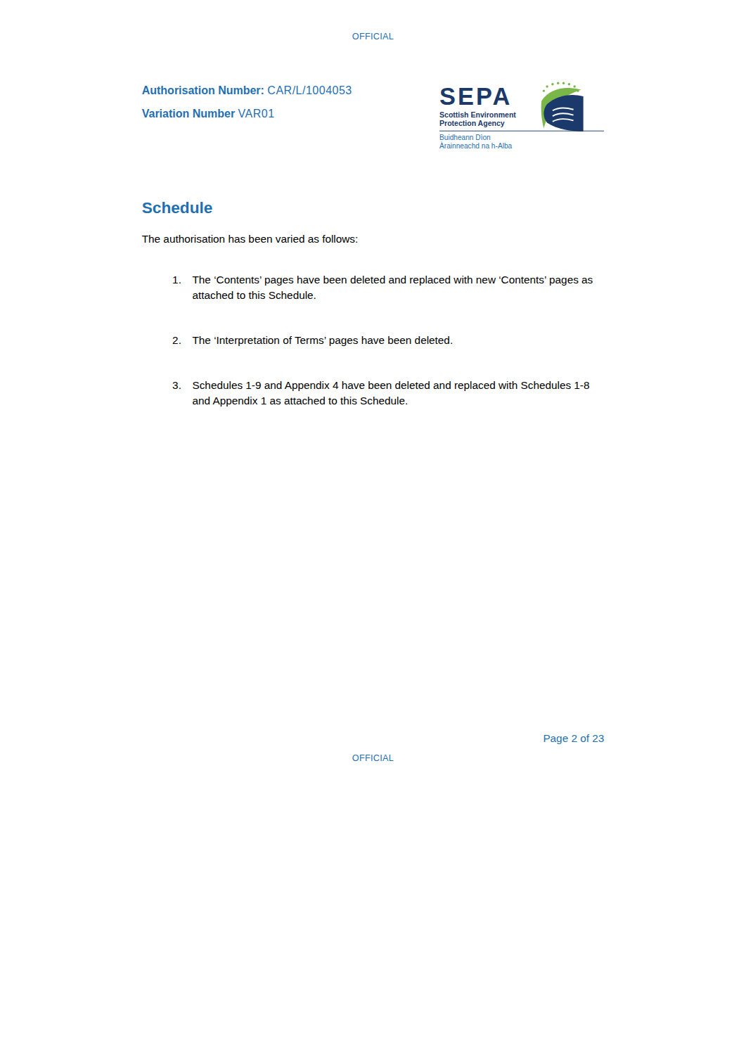OFFICIAL
Authorisation Number: CAR/L/1004053
Variation Number VAR01
SEPA Scottish Environment Protection Agency Buidheann Dìon Àrainneachd na h-Alba
Schedule
The authorisation has been varied as follows:
The ‘Contents’ pages have been deleted and replaced with new ‘Contents’ pages as attached to this Schedule.
The ‘Interpretation of Terms’ pages have been deleted.
Schedules 1-9 and Appendix 4 have been deleted and replaced with Schedules 1-8 and Appendix 1 as attached to this Schedule.
Page 2 of 23
OFFICIAL